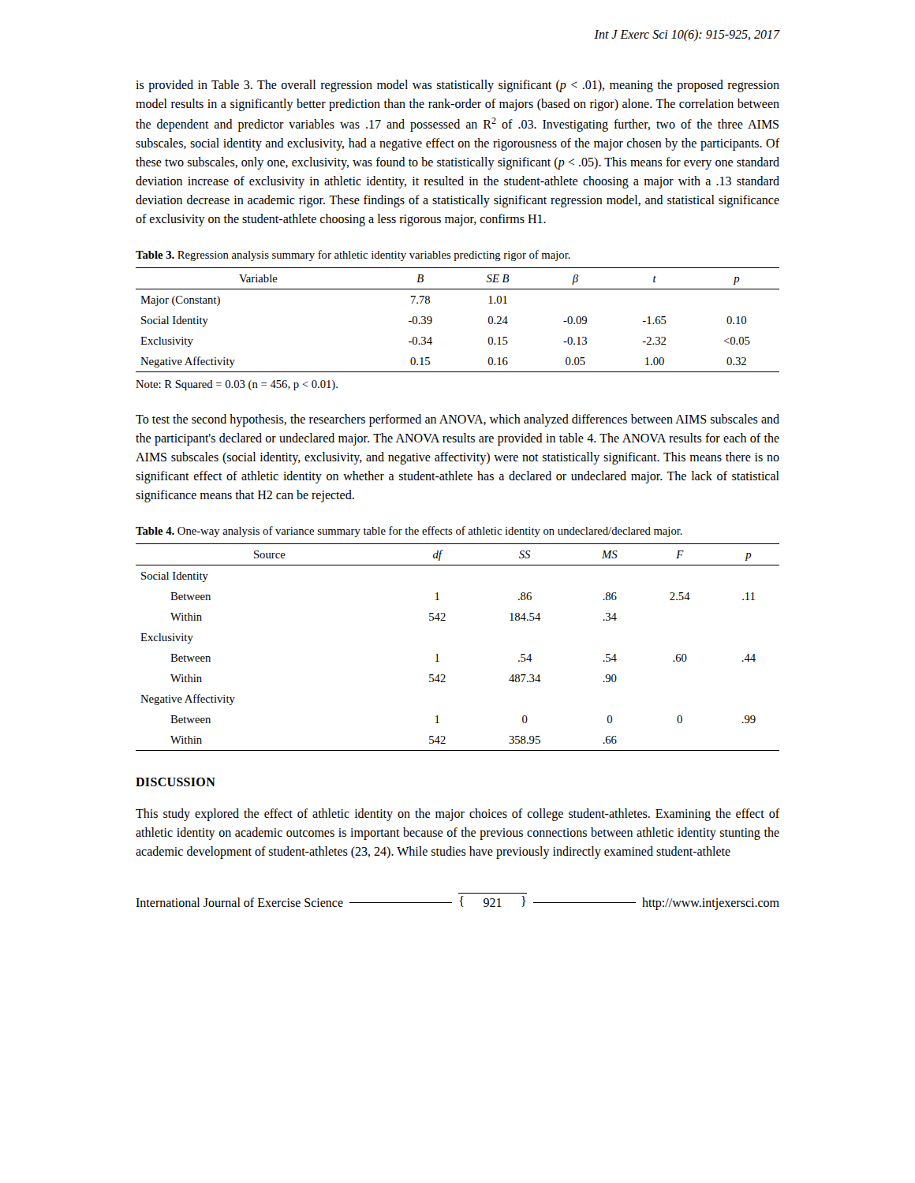Int J Exerc Sci 10(6): 915-925, 2017
is provided in Table 3. The overall regression model was statistically significant (p < .01), meaning the proposed regression model results in a significantly better prediction than the rank-order of majors (based on rigor) alone. The correlation between the dependent and predictor variables was .17 and possessed an R2 of .03. Investigating further, two of the three AIMS subscales, social identity and exclusivity, had a negative effect on the rigorousness of the major chosen by the participants. Of these two subscales, only one, exclusivity, was found to be statistically significant (p < .05). This means for every one standard deviation increase of exclusivity in athletic identity, it resulted in the student-athlete choosing a major with a .13 standard deviation decrease in academic rigor. These findings of a statistically significant regression model, and statistical significance of exclusivity on the student-athlete choosing a less rigorous major, confirms H1.
Table 3. Regression analysis summary for athletic identity variables predicting rigor of major.
| Variable | B | SE B | β | t | p |
| --- | --- | --- | --- | --- | --- |
| Major (Constant) | 7.78 | 1.01 | | | |
| Social Identity | -0.39 | 0.24 | -0.09 | -1.65 | 0.10 |
| Exclusivity | -0.34 | 0.15 | -0.13 | -2.32 | <0.05 |
| Negative Affectivity | 0.15 | 0.16 | 0.05 | 1.00 | 0.32 |
Note: R Squared = 0.03 (n = 456, p < 0.01).
To test the second hypothesis, the researchers performed an ANOVA, which analyzed differences between AIMS subscales and the participant's declared or undeclared major. The ANOVA results are provided in table 4. The ANOVA results for each of the AIMS subscales (social identity, exclusivity, and negative affectivity) were not statistically significant. This means there is no significant effect of athletic identity on whether a student-athlete has a declared or undeclared major. The lack of statistical significance means that H2 can be rejected.
Table 4. One-way analysis of variance summary table for the effects of athletic identity on undeclared/declared major.
| Source | df | SS | MS | F | p |
| --- | --- | --- | --- | --- | --- |
| Social Identity | | | | | |
| Between | 1 | .86 | .86 | 2.54 | .11 |
| Within | 542 | 184.54 | .34 | | |
| Exclusivity | | | | | |
| Between | 1 | .54 | .54 | .60 | .44 |
| Within | 542 | 487.34 | .90 | | |
| Negative Affectivity | | | | | |
| Between | 1 | 0 | 0 | 0 | .99 |
| Within | 542 | 358.95 | .66 | | |
DISCUSSION
This study explored the effect of athletic identity on the major choices of college student-athletes. Examining the effect of athletic identity on academic outcomes is important because of the previous connections between athletic identity stunting the academic development of student-athletes (23, 24). While studies have previously indirectly examined student-athlete
International Journal of Exercise Science 921 http://www.intjexersci.com